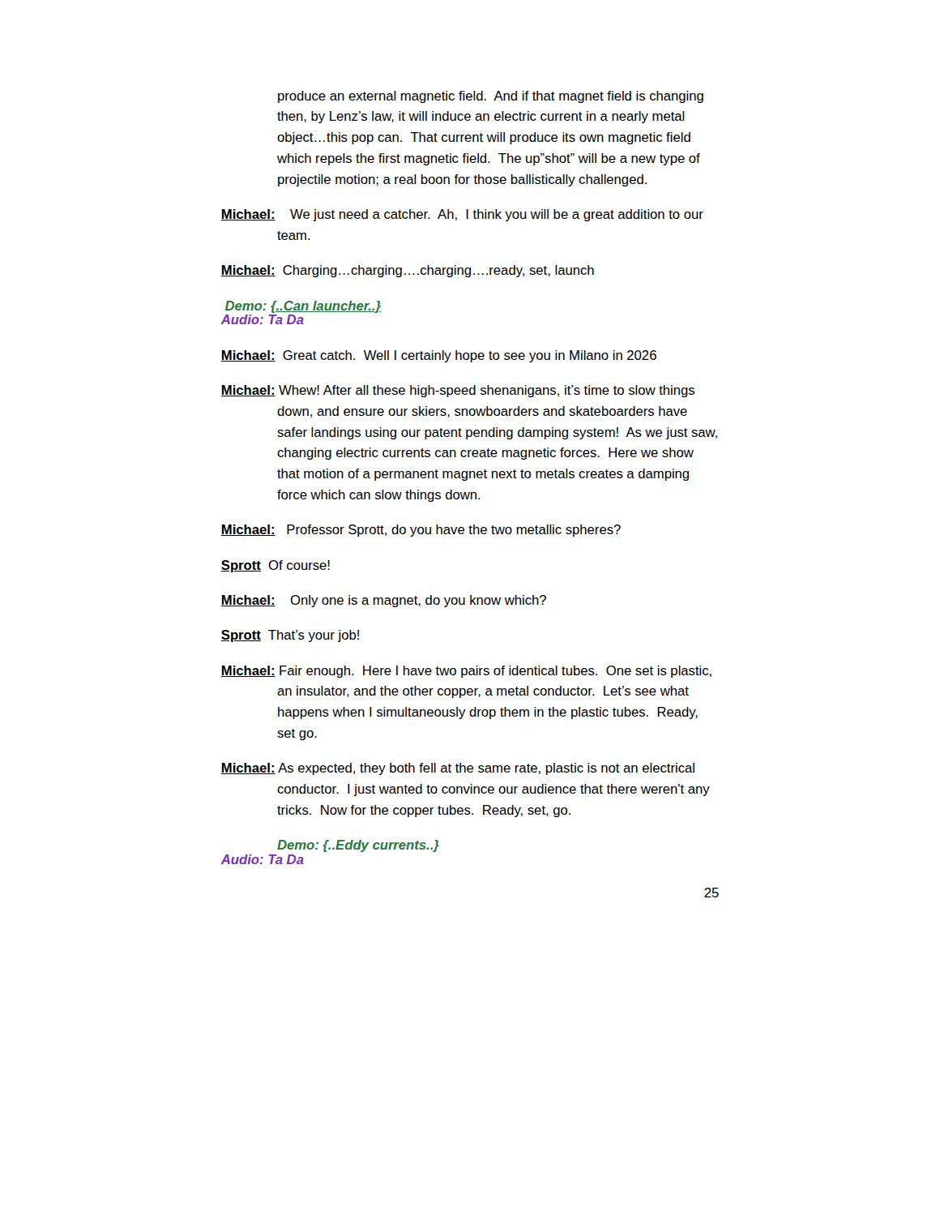produce an external magnetic field. And if that magnet field is changing then, by Lenz’s law, it will induce an electric current in a nearly metal object…this pop can. That current will produce its own magnetic field which repels the first magnetic field. The up”shot” will be a new type of projectile motion; a real boon for those ballistically challenged.
Michael: We just need a catcher. Ah, I think you will be a great addition to our team.
Michael: Charging…charging….charging….ready, set, launch
Demo: {..Can launcher..}
Audio: Ta Da
Michael: Great catch. Well I certainly hope to see you in Milano in 2026
Michael: Whew! After all these high-speed shenanigans, it’s time to slow things down, and ensure our skiers, snowboarders and skateboarders have safer landings using our patent pending damping system! As we just saw, changing electric currents can create magnetic forces. Here we show that motion of a permanent magnet next to metals creates a damping force which can slow things down.
Michael: Professor Sprott, do you have the two metallic spheres?
Sprott Of course!
Michael: Only one is a magnet, do you know which?
Sprott That’s your job!
Michael: Fair enough. Here I have two pairs of identical tubes. One set is plastic, an insulator, and the other copper, a metal conductor. Let’s see what happens when I simultaneously drop them in the plastic tubes. Ready, set go.
Michael: As expected, they both fell at the same rate, plastic is not an electrical conductor. I just wanted to convince our audience that there weren't any tricks. Now for the copper tubes. Ready, set, go.
Demo: {..Eddy currents..}
Audio: Ta Da
25